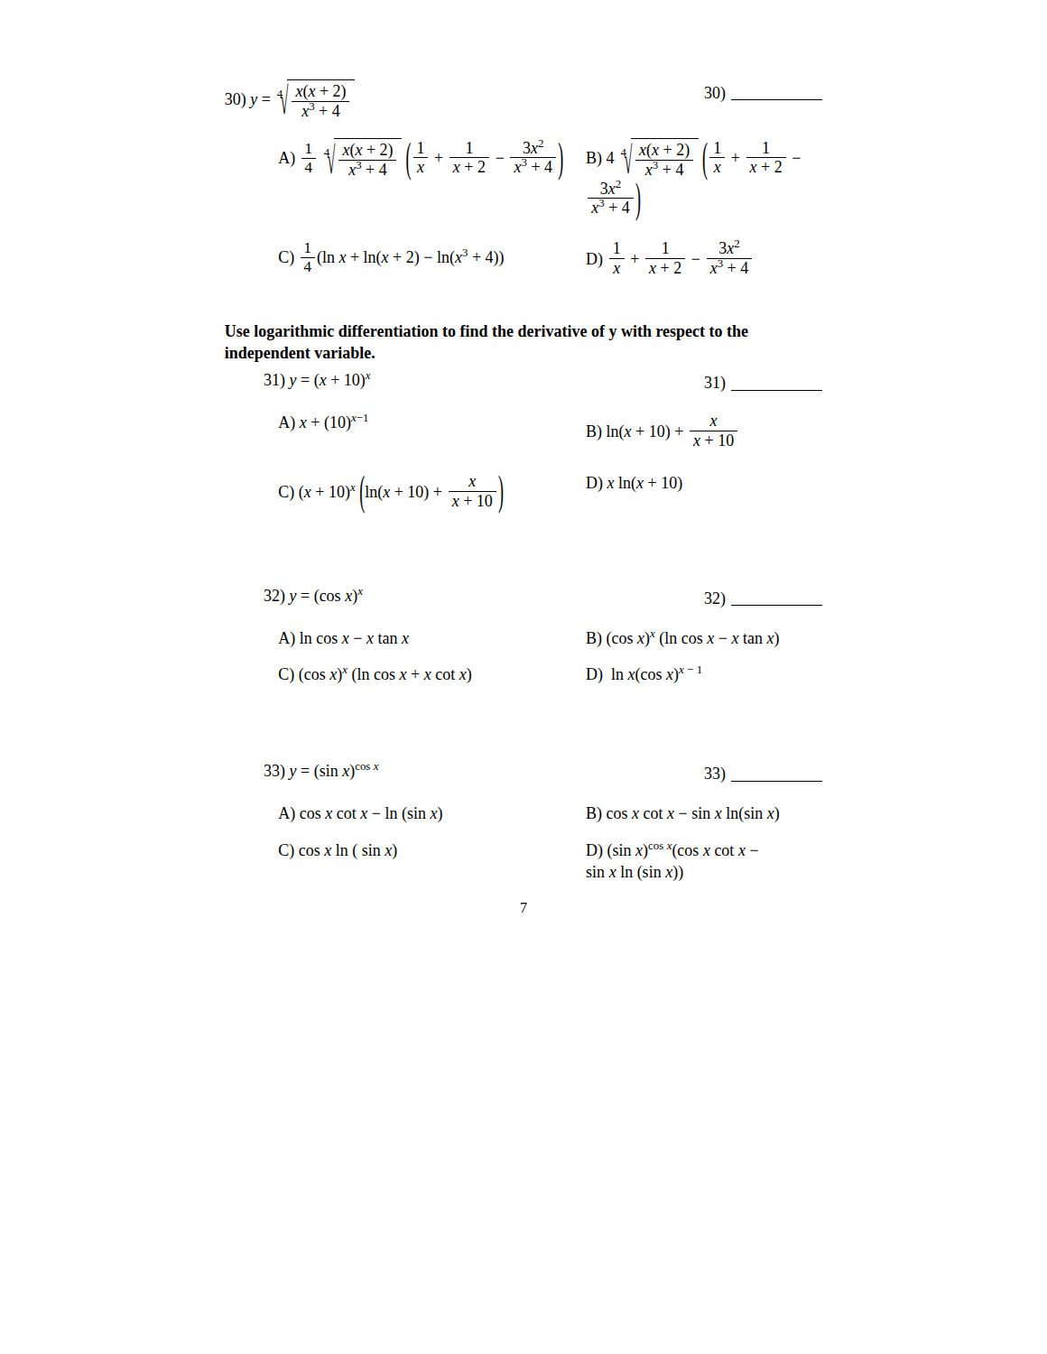30) y = 4√x(x + 2) x3 + 4
30)
A) 14 4√x(x + 2) x3 + 4 (1 x + 1 x + 2 − 3x2 x3 + 4)
B) 4 4√x(x + 2) x3 + 4 (1 x + 1 x + 2 − 3x2 x3 + 4)
C) 14(ln x + ln(x + 2) − ln(x3 + 4))
D) 1 x + 1 x + 2 − 3x2 x3 + 4
Use logarithmic differentiation to find the derivative of y with respect to the independent variable.
31) y = (x + 10)x
31)
A) x + (10)x−1
B) ln(x + 10) + xx + 10
C) (x + 10)x (ln(x + 10) + xx + 10)
D) x ln(x + 10)
32) y = (cos x)x
32)
A) ln cos x − x tan x
B) (cos x)x (ln cos x − x tan x)
C) (cos x)x (ln cos x + x cot x)
D) ln x(cos x)x − 1
33) y = (sin x)cos x
33)
A) cos x cot x − ln (sin x)
B) cos x cot x − sin x ln(sin x)
C) cos x ln ( sin x)
D) (sin x)cos x(cos x cot x − sin x ln (sin x))
7